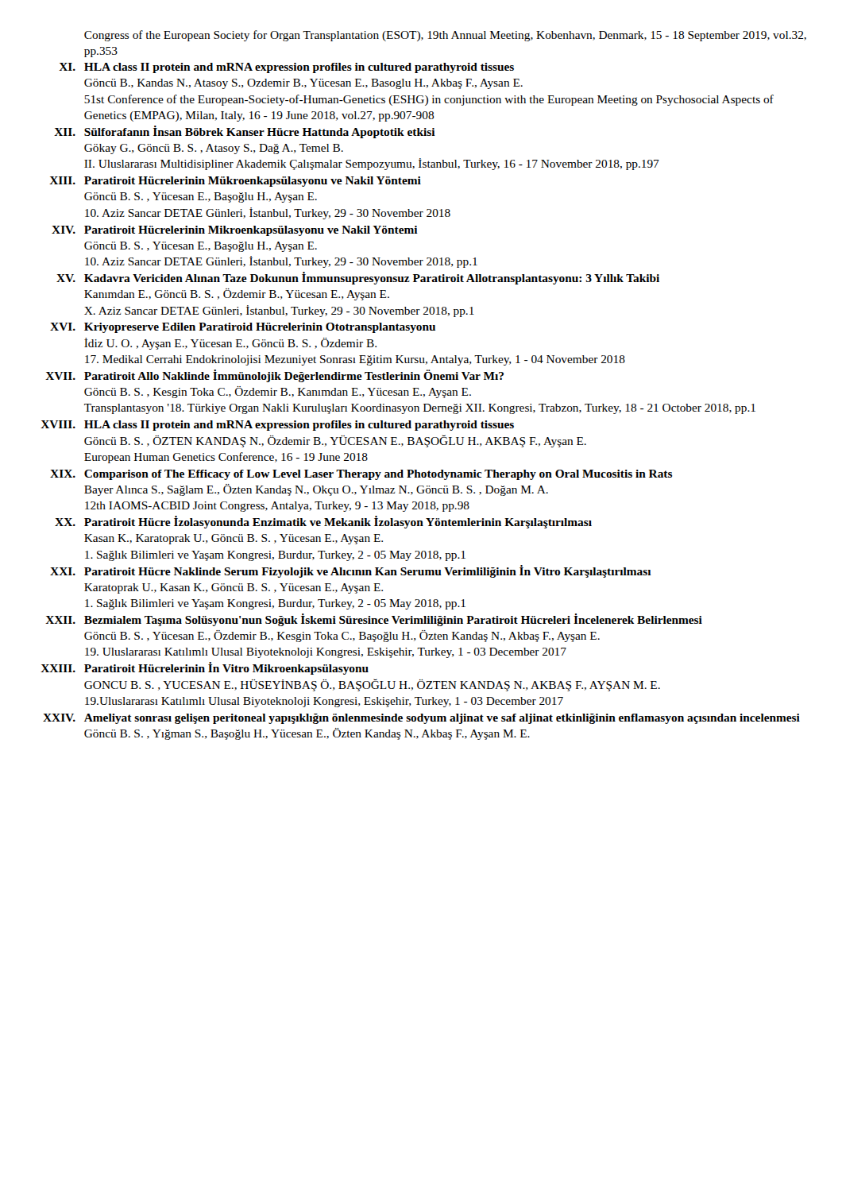Congress of the European Society for Organ Transplantation (ESOT), 19th Annual Meeting, Kobenhavn, Denmark, 15 - 18 September 2019, vol.32, pp.353
XI.
HLA class II protein and mRNA expression profiles in cultured parathyroid tissues
Göncü B., Kandas N., Atasoy S., Ozdemir B., Yücesan E., Basoglu H., Akbaş F., Aysan E.
51st Conference of the European-Society-of-Human-Genetics (ESHG) in conjunction with the European Meeting on Psychosocial Aspects of Genetics (EMPAG), Milan, Italy, 16 - 19 June 2018, vol.27, pp.907-908
XII.
Sülforafanın İnsan Böbrek Kanser Hücre Hattında Apoptotik etkisi
Gökay G., Göncü B. S. , Atasoy S., Dağ A., Temel B.
II. Uluslararası Multidisipliner Akademik Çalışmalar Sempozyumu, İstanbul, Turkey, 16 - 17 November 2018, pp.197
XIII.
Paratiroit Hücrelerinin Mükroenkapsülasyonu ve Nakil Yöntemi
Göncü B. S. , Yücesan E., Başoğlu H., Ayşan E.
10. Aziz Sancar DETAE Günleri, İstanbul, Turkey, 29 - 30 November 2018
XIV.
Paratiroit Hücrelerinin Mikroenkapsülasyonu ve Nakil Yöntemi
Göncü B. S. , Yücesan E., Başoğlu H., Ayşan E.
10. Aziz Sancar DETAE Günleri, İstanbul, Turkey, 29 - 30 November 2018, pp.1
XV.
Kadavra Vericiden Alınan Taze Dokunun İmmunsupresyonsuz Paratiroit Allotransplantasyonu: 3 Yıllık Takibi
Kanımdan E., Göncü B. S. , Özdemir B., Yücesan E., Ayşan E.
X. Aziz Sancar DETAE Günleri, İstanbul, Turkey, 29 - 30 November 2018, pp.1
XVI.
Kriyopreserve Edilen Paratiroid Hücrelerinin Ototransplantasyonu
İdiz U. O. , Ayşan E., Yücesan E., Göncü B. S. , Özdemir B.
17. Medikal Cerrahi Endokrinolojisi Mezuniyet Sonrası Eğitim Kursu, Antalya, Turkey, 1 - 04 November 2018
XVII.
Paratiroit Allo Naklinde İmmünolojik Değerlendirme Testlerinin Önemi Var Mı?
Göncü B. S. , Kesgin Toka C., Özdemir B., Kanımdan E., Yücesan E., Ayşan E.
Transplantasyon '18. Türkiye Organ Nakli Kuruluşları Koordinasyon Derneği XII. Kongresi, Trabzon, Turkey, 18 - 21 October 2018, pp.1
XVIII.
HLA class II protein and mRNA expression profiles in cultured parathyroid tissues
Göncü B. S. , ÖZTEN KANDAŞ N., Özdemir B., YÜCESAN E., BAŞOĞLU H., AKBAŞ F., Ayşan E.
European Human Genetics Conference, 16 - 19 June 2018
XIX.
Comparison of The Efficacy of Low Level Laser Therapy and Photodynamic Theraphy on Oral Mucositis in Rats
Bayer Alınca S., Sağlam E., Özten Kandaş N., Okçu O., Yılmaz N., Göncü B. S. , Doğan M. A.
12th IAOMS-ACBID Joint Congress, Antalya, Turkey, 9 - 13 May 2018, pp.98
XX.
Paratiroit Hücre İzolasyonunda Enzimatik ve Mekanik İzolasyon Yöntemlerinin Karşılaştırılması
Kasan K., Karatoprak U., Göncü B. S. , Yücesan E., Ayşan E.
1. Sağlık Bilimleri ve Yaşam Kongresi, Burdur, Turkey, 2 - 05 May 2018, pp.1
XXI.
Paratiroit Hücre Naklinde Serum Fizyolojik ve Alıcının Kan Serumu Verimliliğinin İn Vitro Karşılaştırılması
Karatoprak U., Kasan K., Göncü B. S. , Yücesan E., Ayşan E.
1. Sağlık Bilimleri ve Yaşam Kongresi, Burdur, Turkey, 2 - 05 May 2018, pp.1
XXII.
Bezmialem Taşıma Solüsyonu'nun Soğuk İskemi Süresince Verimliliğinin Paratiroit Hücreleri İncelenerek Belirlenmesi
Göncü B. S. , Yücesan E., Özdemir B., Kesgin Toka C., Başoğlu H., Özten Kandaş N., Akbaş F., Ayşan E.
19. Uluslararası Katılımlı Ulusal Biyoteknoloji Kongresi, Eskişehir, Turkey, 1 - 03 December 2017
XXIII.
Paratiroit Hücrelerinin İn Vitro Mikroenkapsülasyonu
GONCU B. S. , YUCESAN E., HÜSEYİNBAŞ Ö., BAŞOĞLU H., ÖZTEN KANDAŞ N., AKBAŞ F., AYŞAN M. E.
19.Uluslararası Katılımlı Ulusal Biyoteknoloji Kongresi, Eskişehir, Turkey, 1 - 03 December 2017
XXIV.
Ameliyat sonrası gelişen peritoneal yapışıklığın önlenmesinde sodyum aljinat ve saf aljinat etkinliğinin enflamasyon açısından incelenmesi
Göncü B. S. , Yığman S., Başoğlu H., Yücesan E., Özten Kandaş N., Akbaş F., Ayşan M. E.